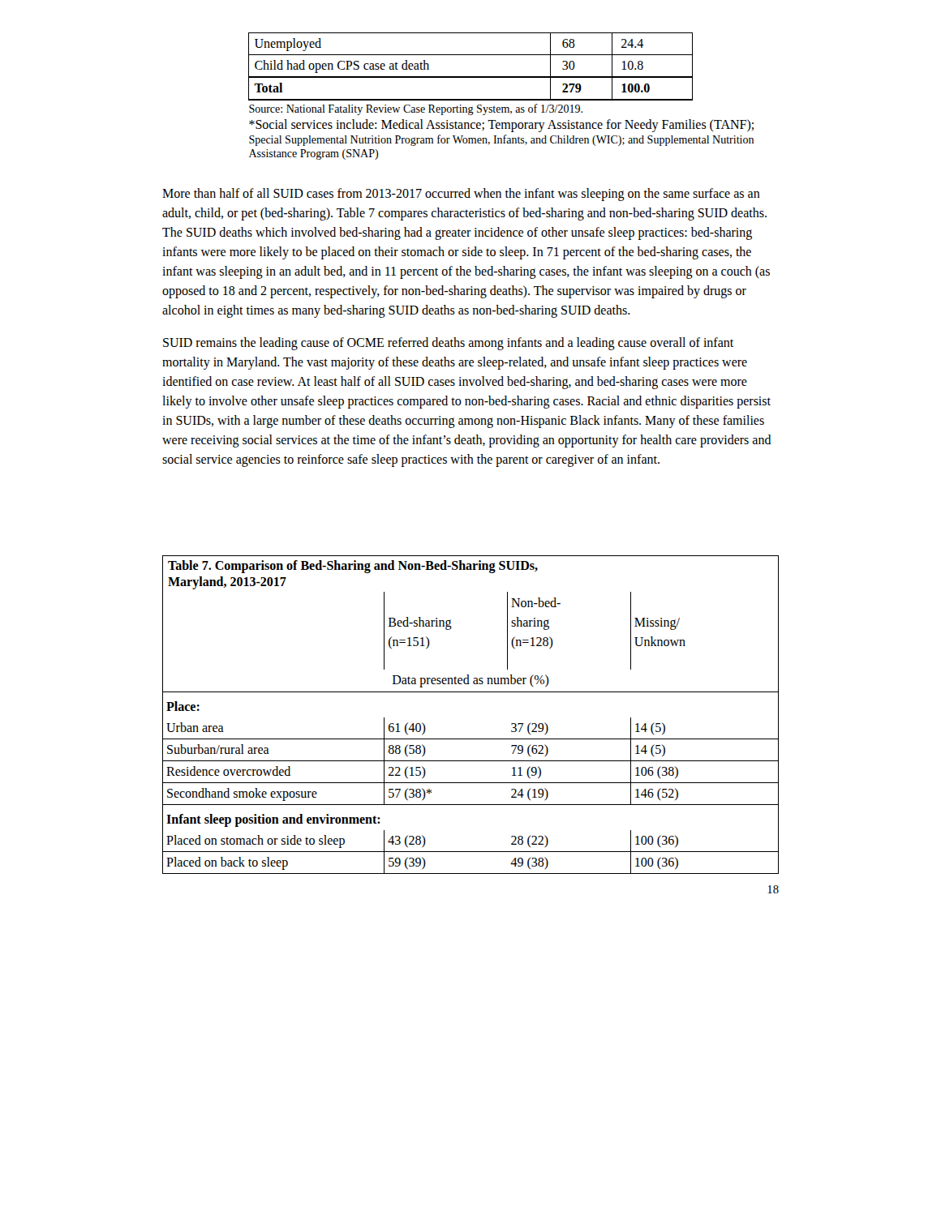| Unemployed | 68 | 24.4 |
| Child had open CPS case at death | 30 | 10.8 |
| Total | 279 | 100.0 |
Source: National Fatality Review Case Reporting System, as of 1/3/2019.
*Social services include: Medical Assistance; Temporary Assistance for Needy Families (TANF); Special Supplemental Nutrition Program for Women, Infants, and Children (WIC); and Supplemental Nutrition Assistance Program (SNAP)
More than half of all SUID cases from 2013-2017 occurred when the infant was sleeping on the same surface as an adult, child, or pet (bed-sharing). Table 7 compares characteristics of bed-sharing and non-bed-sharing SUID deaths. The SUID deaths which involved bed-sharing had a greater incidence of other unsafe sleep practices: bed-sharing infants were more likely to be placed on their stomach or side to sleep. In 71 percent of the bed-sharing cases, the infant was sleeping in an adult bed, and in 11 percent of the bed-sharing cases, the infant was sleeping on a couch (as opposed to 18 and 2 percent, respectively, for non-bed-sharing deaths). The supervisor was impaired by drugs or alcohol in eight times as many bed-sharing SUID deaths as non-bed-sharing SUID deaths.
SUID remains the leading cause of OCME referred deaths among infants and a leading cause overall of infant mortality in Maryland. The vast majority of these deaths are sleep-related, and unsafe infant sleep practices were identified on case review. At least half of all SUID cases involved bed-sharing, and bed-sharing cases were more likely to involve other unsafe sleep practices compared to non-bed-sharing cases. Racial and ethnic disparities persist in SUIDs, with a large number of these deaths occurring among non-Hispanic Black infants. Many of these families were receiving social services at the time of the infant’s death, providing an opportunity for health care providers and social service agencies to reinforce safe sleep practices with the parent or caregiver of an infant.
| Table 7. Comparison of Bed-Sharing and Non-Bed-Sharing SUIDs, Maryland, 2013-2017 |
| | | Non-bed- | |
| | Bed-sharing | sharing | Missing/ |
| | (n=151) | (n=128) | Unknown |
| Data presented as number (%) |
| Place: |
| Urban area | 61 (40) | 37 (29) | 14 (5) |
| Suburban/rural area | 88 (58) | 79 (62) | 14 (5) |
| Residence overcrowded | 22 (15) | 11 (9) | 106 (38) |
| Secondhand smoke exposure | 57 (38)* | 24 (19) | 146 (52) |
| Infant sleep position and environment: |
| Placed on stomach or side to sleep | 43 (28) | 28 (22) | 100 (36) |
| Placed on back to sleep | 59 (39) | 49 (38) | 100 (36) |
18